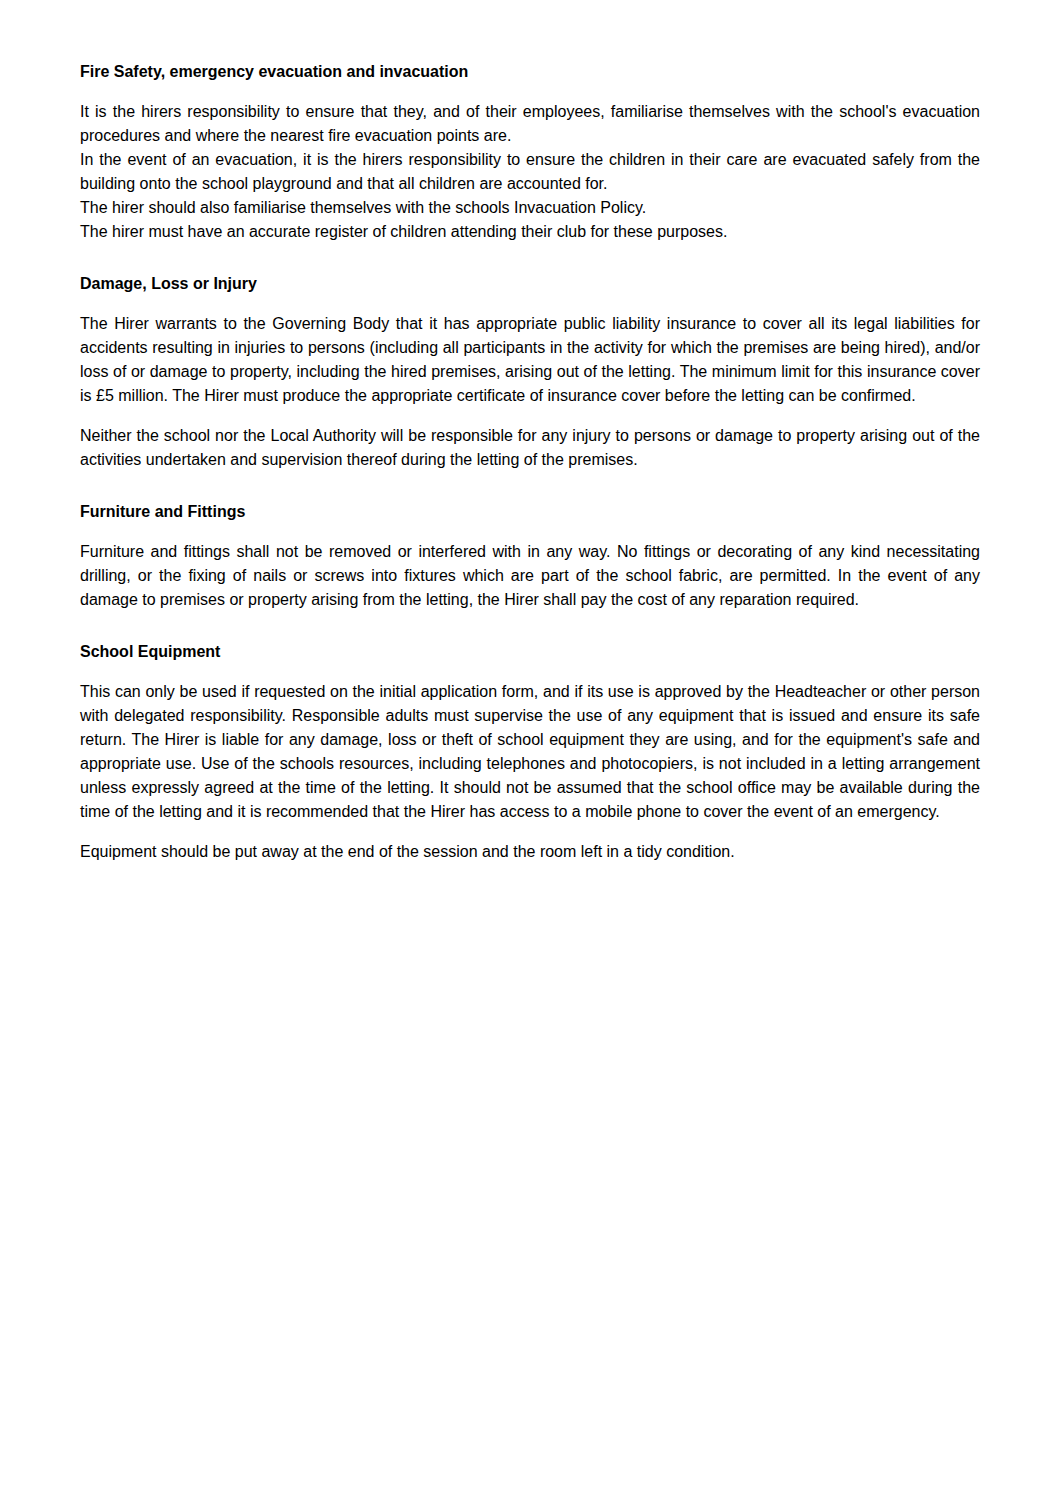Fire Safety, emergency evacuation and invacuation
It is the hirers responsibility to ensure that they, and of their employees, familiarise themselves with the school's evacuation procedures and where the nearest fire evacuation points are.
In the event of an evacuation, it is the hirers responsibility to ensure the children in their care are evacuated safely from the building onto the school playground and that all children are accounted for.
The hirer should also familiarise themselves with the schools Invacuation Policy.
The hirer must have an accurate register of children attending their club for these purposes.
Damage, Loss or Injury
The Hirer warrants to the Governing Body that it has appropriate public liability insurance to cover all its legal liabilities for accidents resulting in injuries to persons (including all participants in the activity for which the premises are being hired), and/or loss of or damage to property, including the hired premises, arising out of the letting. The minimum limit for this insurance cover is £5 million. The Hirer must produce the appropriate certificate of insurance cover before the letting can be confirmed.
Neither the school nor the Local Authority will be responsible for any injury to persons or damage to property arising out of the activities undertaken and supervision thereof during the letting of the premises.
Furniture and Fittings
Furniture and fittings shall not be removed or interfered with in any way. No fittings or decorating of any kind necessitating drilling, or the fixing of nails or screws into fixtures which are part of the school fabric, are permitted. In the event of any damage to premises or property arising from the letting, the Hirer shall pay the cost of any reparation required.
School Equipment
This can only be used if requested on the initial application form, and if its use is approved by the Headteacher or other person with delegated responsibility. Responsible adults must supervise the use of any equipment that is issued and ensure its safe return. The Hirer is liable for any damage, loss or theft of school equipment they are using, and for the equipment's safe and appropriate use. Use of the schools resources, including telephones and photocopiers, is not included in a letting arrangement unless expressly agreed at the time of the letting. It should not be assumed that the school office may be available during the time of the letting and it is recommended that the Hirer has access to a mobile phone to cover the event of an emergency.
Equipment should be put away at the end of the session and the room left in a tidy condition.